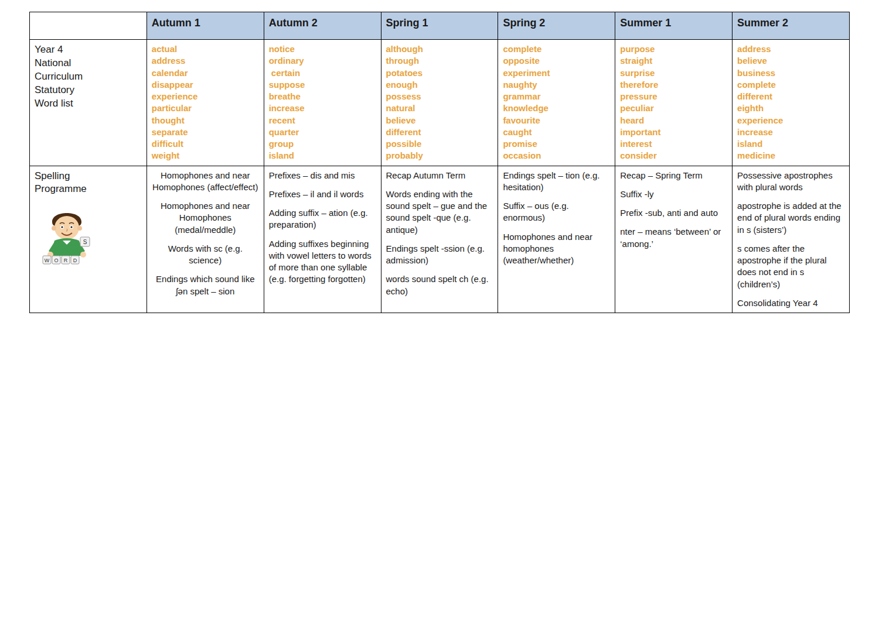| | Autumn 1 | Autumn 2 | Spring 1 | Spring 2 | Summer 1 | Summer 2 |
| --- | --- | --- | --- | --- | --- | --- |
| Year 4 National Curriculum Statutory Word list | actual address calendar disappear experience particular thought separate difficult weight | notice ordinary certain suppose breathe increase recent quarter group island | although through potatoes enough possess natural believe different possible probably | complete opposite experiment naughty grammar knowledge favourite caught promise occasion | purpose straight surprise therefore pressure peculiar heard important interest consider | address believe business complete different eighth experience increase island medicine |
| Spelling Programme S W O R D | Homophones and near Homophones (affect/effect) Homophones and near Homophones (medal/meddle) Words with sc (e.g. science) Endings which sound like ʃən spelt – sion | Prefixes – dis and mis Prefixes – il and il words Adding suffix – ation (e.g. preparation) Adding suffixes beginning with vowel letters to words of more than one syllable (e.g. forgetting forgotten) | Recap Autumn Term Words ending with the sound spelt – gue and the sound spelt -que (e.g. antique) Endings spelt -ssion (e.g. admission) words sound spelt ch (e.g. echo) | Endings spelt – tion (e.g. hesitation) Suffix – ous (e.g. enormous) Homophones and near homophones (weather/whether) | Recap – Spring Term Suffix -ly Prefix -sub, anti and auto nter – means ‘between’ or ‘among.’ | Possessive apostrophes with plural words apostrophe is added at the end of plural words ending in s (sisters’) s comes after the apostrophe if the plural does not end in s (children’s) Consolidating Year 4 |